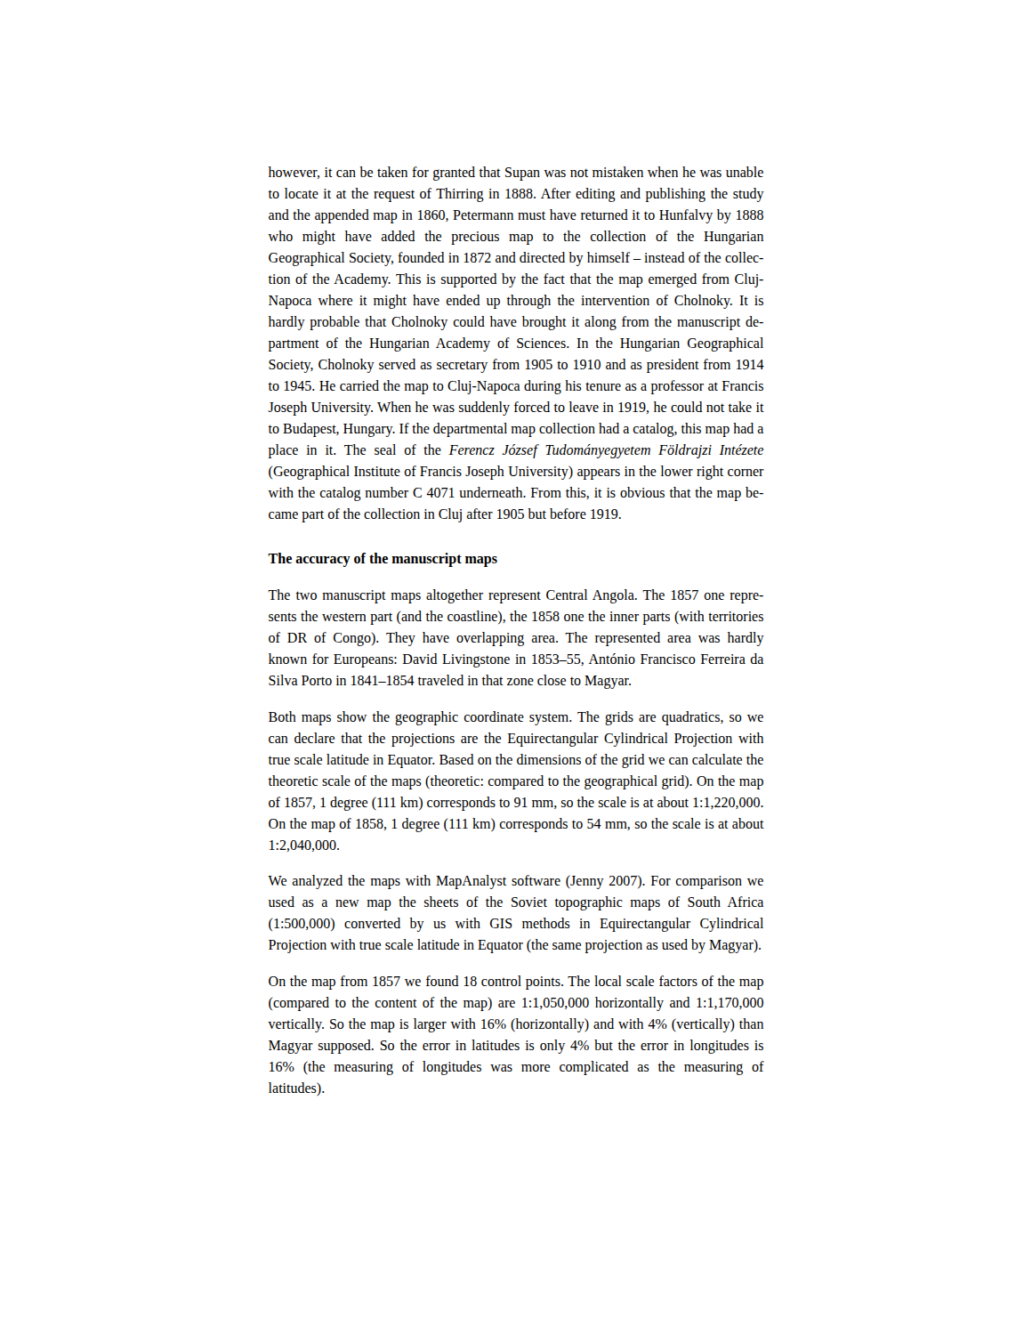however, it can be taken for granted that Supan was not mistaken when he was unable to locate it at the request of Thirring in 1888. After editing and publishing the study and the appended map in 1860, Petermann must have returned it to Hunfalvy by 1888 who might have added the precious map to the collection of the Hungarian Geographical Society, founded in 1872 and directed by himself – instead of the collection of the Academy. This is supported by the fact that the map emerged from Cluj-Napoca where it might have ended up through the intervention of Cholnoky. It is hardly probable that Cholnoky could have brought it along from the manuscript department of the Hungarian Academy of Sciences. In the Hungarian Geographical Society, Cholnoky served as secretary from 1905 to 1910 and as president from 1914 to 1945. He carried the map to Cluj-Napoca during his tenure as a professor at Francis Joseph University. When he was suddenly forced to leave in 1919, he could not take it to Budapest, Hungary. If the departmental map collection had a catalog, this map had a place in it. The seal of the Ferencz József Tudományegyetem Földrajzi Intézete (Geographical Institute of Francis Joseph University) appears in the lower right corner with the catalog number C 4071 underneath. From this, it is obvious that the map became part of the collection in Cluj after 1905 but before 1919.
The accuracy of the manuscript maps
The two manuscript maps altogether represent Central Angola. The 1857 one represents the western part (and the coastline), the 1858 one the inner parts (with territories of DR of Congo). They have overlapping area. The represented area was hardly known for Europeans: David Livingstone in 1853–55, António Francisco Ferreira da Silva Porto in 1841–1854 traveled in that zone close to Magyar.
Both maps show the geographic coordinate system. The grids are quadratics, so we can declare that the projections are the Equirectangular Cylindrical Projection with true scale latitude in Equator. Based on the dimensions of the grid we can calculate the theoretic scale of the maps (theoretic: compared to the geographical grid). On the map of 1857, 1 degree (111 km) corresponds to 91 mm, so the scale is at about 1:1,220,000. On the map of 1858, 1 degree (111 km) corresponds to 54 mm, so the scale is at about 1:2,040,000.
We analyzed the maps with MapAnalyst software (Jenny 2007). For comparison we used as a new map the sheets of the Soviet topographic maps of South Africa (1:500,000) converted by us with GIS methods in Equirectangular Cylindrical Projection with true scale latitude in Equator (the same projection as used by Magyar).
On the map from 1857 we found 18 control points. The local scale factors of the map (compared to the content of the map) are 1:1,050,000 horizontally and 1:1,170,000 vertically. So the map is larger with 16% (horizontally) and with 4% (vertically) than Magyar supposed. So the error in latitudes is only 4% but the error in longitudes is 16% (the measuring of longitudes was more complicated as the measuring of latitudes).